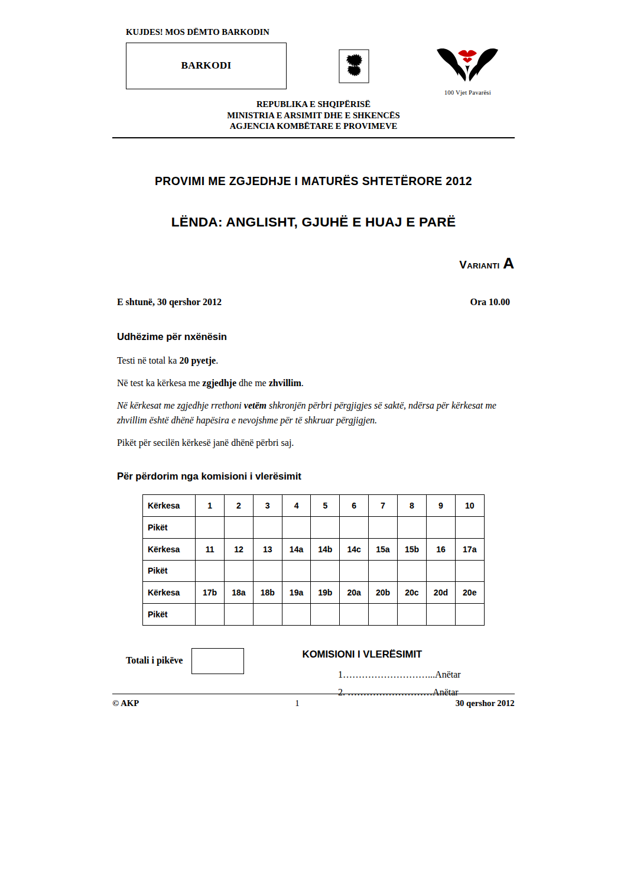KUJDES! MOS DËMTO BARKODIN
BARKODI
100 Vjet Pavarësi
REPUBLIKA E SHQIPËRISË
MINISTRIA E ARSIMIT DHE E SHKENCËS
AGJENCIA KOMBËTARE E PROVIMEVE
PROVIMI ME ZGJEDHJE I MATURËS SHTETËRORE 2012
LËNDA: ANGLISHT, GJUHË E HUAJ E PARË
Varianti A
E shtunë, 30 qershor 2012 Ora 10.00
Udhëzime për nxënësin
Testi në total ka 20 pyetje.
Në test ka kërkesa me zgjedhje dhe me zhvillim.
Në kërkesat me zgjedhje rrethoni vetëm shkronjën përbri përgjigjes së saktë, ndërsa për kërkesat me zhvillim është dhënë hapësira e nevojshme për të shkruar përgjigjen.
Pikët për secilën kërkesë janë dhënë përbri saj.
Për përdorim nga komisioni i vlerësimit
| Kërkesa | 1 | 2 | 3 | 4 | 5 | 6 | 7 | 8 | 9 | 10 |
| Pikët | | | | | | | | | | |
| Kërkesa | 11 | 12 | 13 | 14a | 14b | 14c | 15a | 15b | 16 | 17a |
| Pikët | | | | | | | | | | |
| Kërkesa | 17b | 18a | 18b | 19a | 19b | 20a | 20b | 20c | 20d | 20e |
| Pikët | | | | | | | | | | |
Totali i pikëve
KOMISIONI I VLERËSIMIT
1………………………...Anëtar
2. ………………………Anëtar
© AKP 1 30 qershor 2012